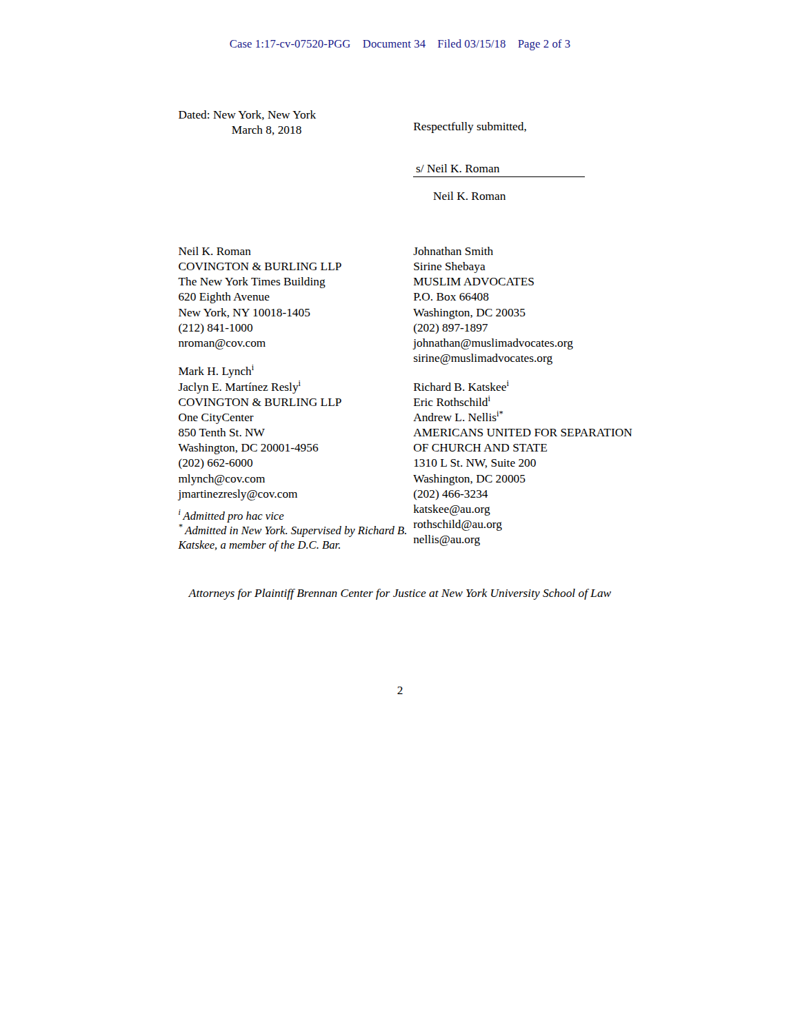Case 1:17-cv-07520-PGG Document 34 Filed 03/15/18 Page 2 of 3
Dated: New York, New York
March 8, 2018
Respectfully submitted,
s/ Neil K. Roman
Neil K. Roman
Neil K. Roman
COVINGTON & BURLING LLP
The New York Times Building
620 Eighth Avenue
New York, NY 10018-1405
(212) 841-1000
nroman@cov.com
Mark H. Lynchi
Jaclyn E. Martínez Reslyi
COVINGTON & BURLING LLP
One CityCenter
850 Tenth St. NW
Washington, DC 20001-4956
(202) 662-6000
mlynch@cov.com
jmartinezresly@cov.com
i Admitted pro hac vice
* Admitted in New York. Supervised by Richard B.
Katskee, a member of the D.C. Bar.
Johnathan Smith
Sirine Shebaya
MUSLIM ADVOCATES
P.O. Box 66408
Washington, DC 20035
(202) 897-1897
johnathan@muslimadvocates.org
sirine@muslimadvocates.org
Richard B. Katskeei
Eric Rothschildi
Andrew L. Nellisi*
AMERICANS UNITED FOR SEPARATION
OF CHURCH AND STATE
1310 L St. NW, Suite 200
Washington, DC 20005
(202) 466-3234
katskee@au.org
rothschild@au.org
nellis@au.org
Attorneys for Plaintiff Brennan Center for Justice at New York University School of Law
2